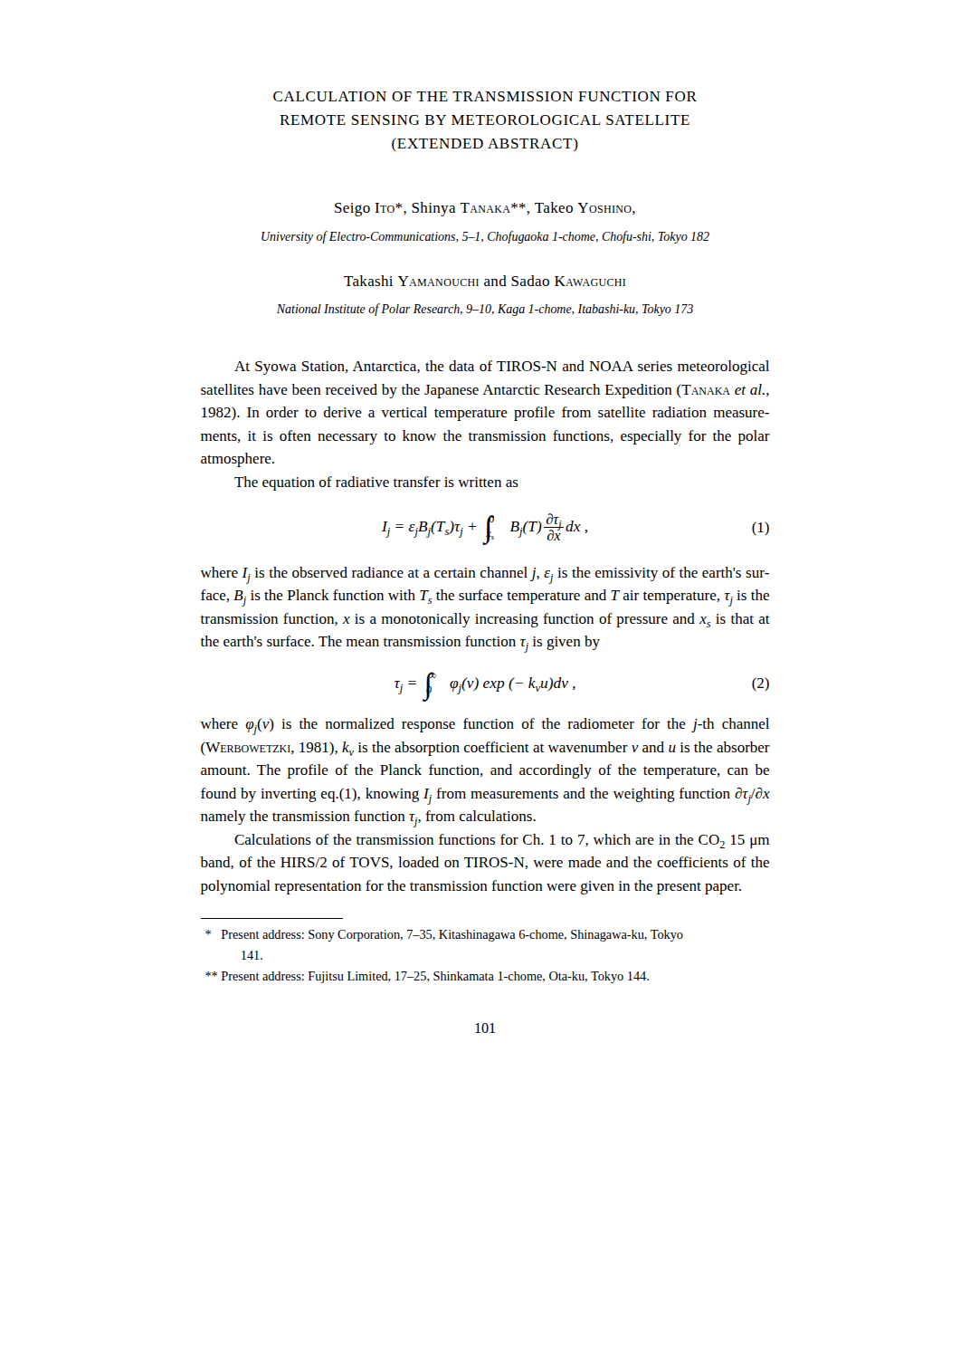Calculation of the Transmission Function for
Remote Sensing by Meteorological Satellite
(Extended Abstract)
Seigo Ito*, Shinya Tanaka**, Takeo Yoshino,
University of Electro-Communications, 5–1, Chofugaoka 1-chome, Chofu-shi, Tokyo 182
Takashi Yamanouchi and Sadao Kawaguchi
National Institute of Polar Research, 9–10, Kaga 1-chome, Itabashi-ku, Tokyo 173
At Syowa Station, Antarctica, the data of TIROS-N and NOAA series meteorological satellites have been received by the Japanese Antarctic Research Expedition (Tanaka et al., 1982). In order to derive a vertical temperature profile from satellite radiation measurements, it is often necessary to know the transmission functions, especially for the polar atmosphere.
The equation of radiative transfer is written as
Ij = εjBj(Ts)τj + ∫0 xs Bj(T)∂τj∂xdx , (1)
where Ij is the observed radiance at a certain channel j, εj is the emissivity of the earth's surface, Bj is the Planck function with Ts the surface temperature and T air temperature, τj is the transmission function, x is a monotonically increasing function of pressure and xs is that at the earth's surface. The mean transmission function τj is given by
τj = ∫∞0 φj(ν) exp (− kνu)dν , (2)
where φj(ν) is the normalized response function of the radiometer for the j-th channel (Werbowetzki, 1981), kν is the absorption coefficient at wavenumber ν and u is the absorber amount. The profile of the Planck function, and accordingly of the temperature, can be found by inverting eq.(1), knowing Ij from measurements and the weighting function ∂τj/∂x namely the transmission function τj, from calculations.
Calculations of the transmission functions for Ch. 1 to 7, which are in the CO2 15 μm band, of the HIRS/2 of TOVS, loaded on TIROS-N, were made and the coefficients of the polynomial representation for the transmission function were given in the present paper.
*Present address: Sony Corporation, 7–35, Kitashinagawa 6-chome, Shinagawa-ku, Tokyo
141.
**Present address: Fujitsu Limited, 17–25, Shinkamata 1-chome, Ota-ku, Tokyo 144.
101